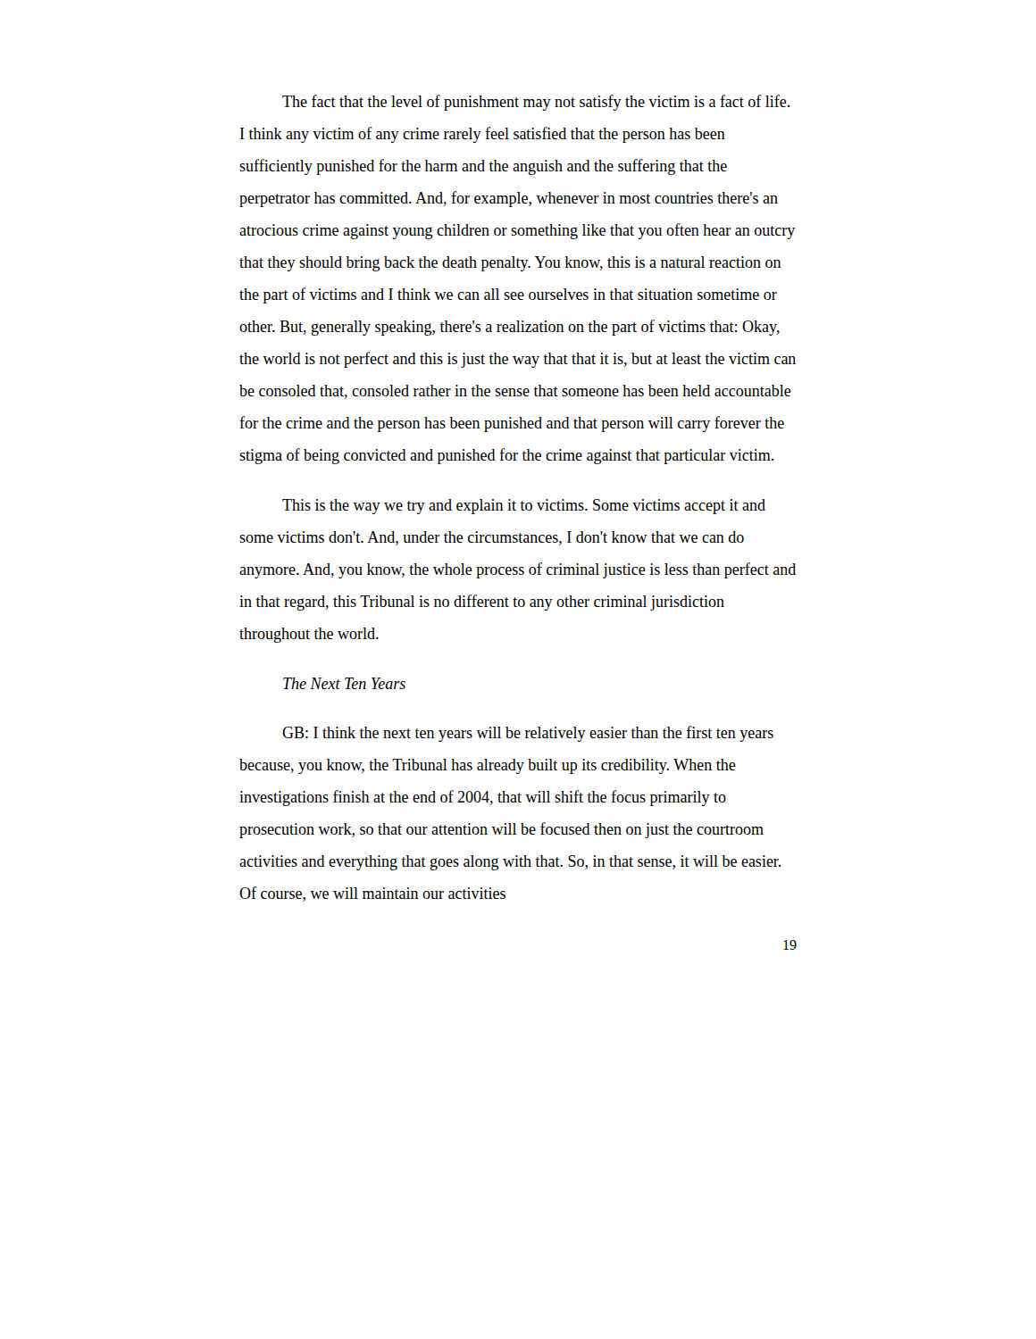The fact that the level of punishment may not satisfy the victim is a fact of life. I think any victim of any crime rarely feel satisfied that the person has been sufficiently punished for the harm and the anguish and the suffering that the perpetrator has committed. And, for example, whenever in most countries there's an atrocious crime against young children or something like that you often hear an outcry that they should bring back the death penalty. You know, this is a natural reaction on the part of victims and I think we can all see ourselves in that situation sometime or other. But, generally speaking, there's a realization on the part of victims that: Okay, the world is not perfect and this is just the way that that it is, but at least the victim can be consoled that, consoled rather in the sense that someone has been held accountable for the crime and the person has been punished and that person will carry forever the stigma of being convicted and punished for the crime against that particular victim.
This is the way we try and explain it to victims. Some victims accept it and some victims don't. And, under the circumstances, I don't know that we can do anymore. And, you know, the whole process of criminal justice is less than perfect and in that regard, this Tribunal is no different to any other criminal jurisdiction throughout the world.
The Next Ten Years
GB: I think the next ten years will be relatively easier than the first ten years because, you know, the Tribunal has already built up its credibility. When the investigations finish at the end of 2004, that will shift the focus primarily to prosecution work, so that our attention will be focused then on just the courtroom activities and everything that goes along with that. So, in that sense, it will be easier. Of course, we will maintain our activities
19